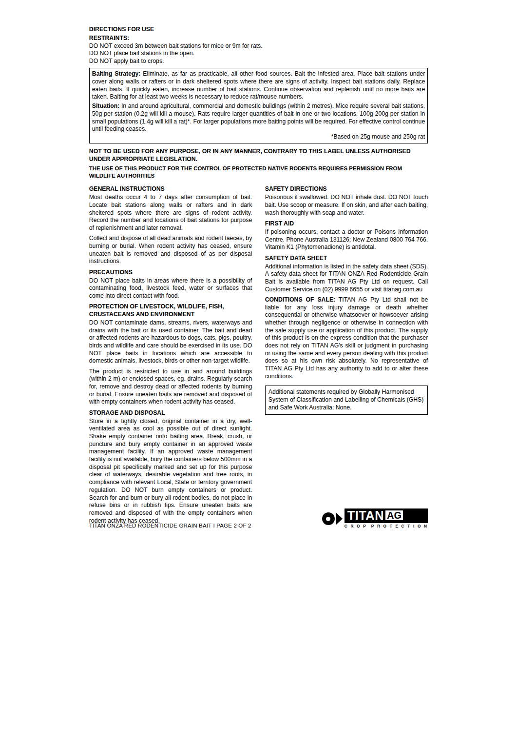DIRECTIONS FOR USE
Restraints:
DO NOT exceed 3m between bait stations for mice or 9m for rats.
DO NOT place bait stations in the open.
DO NOT apply bait to crops.
Baiting Strategy: Eliminate, as far as practicable, all other food sources. Bait the infested area. Place bait stations under cover along walls or rafters or in dark sheltered spots where there are signs of activity. Inspect bait stations daily. Replace eaten baits. If quickly eaten, increase number of bait stations. Continue observation and replenish until no more baits are taken. Baiting for at least two weeks is necessary to reduce rat/mouse numbers.
Situation: In and around agricultural, commercial and domestic buildings (within 2 metres). Mice require several bait stations, 50g per station (0.2g will kill a mouse). Rats require larger quantities of bait in one or two locations, 100g-200g per station in small populations (1.4g will kill a rat)*. For larger populations more baiting points will be required. For effective control continue until feeding ceases. *Based on 25g mouse and 250g rat
NOT TO BE USED FOR ANY PURPOSE, OR IN ANY MANNER, CONTRARY TO THIS LABEL UNLESS AUTHORISED UNDER APPROPRIATE LEGISLATION.
THE USE OF THIS PRODUCT FOR THE CONTROL OF PROTECTED NATIVE RODENTS REQUIRES PERMISSION FROM WILDLIFE AUTHORITIES
GENERAL INSTRUCTIONS
Most deaths occur 4 to 7 days after consumption of bait. Locate bait stations along walls or rafters and in dark sheltered spots where there are signs of rodent activity. Record the number and locations of bait stations for purpose of replenishment and later removal.
Collect and dispose of all dead animals and rodent faeces, by burning or burial. When rodent activity has ceased, ensure uneaten bait is removed and disposed of as per disposal instructions.
PRECAUTIONS
DO NOT place baits in areas where there is a possibility of contaminating food, livestock feed, water or surfaces that come into direct contact with food.
PROTECTION OF LIVESTOCK, WILDLIFE, FISH, CRUSTACEANS AND ENVIRONMENT
DO NOT contaminate dams, streams, rivers, waterways and drains with the bait or its used container. The bait and dead or affected rodents are hazardous to dogs, cats, pigs, poultry, birds and wildlife and care should be exercised in its use. DO NOT place baits in locations which are accessible to domestic animals, livestock, birds or other non-target wildlife.
The product is restricted to use in and around buildings (within 2 m) or enclosed spaces, eg. drains. Regularly search for, remove and destroy dead or affected rodents by burning or burial. Ensure uneaten baits are removed and disposed of with empty containers when rodent activity has ceased.
STORAGE AND DISPOSAL
Store in a tightly closed, original container in a dry, well-ventilated area as cool as possible out of direct sunlight. Shake empty container onto baiting area. Break, crush, or puncture and bury empty container in an approved waste management facility. If an approved waste management facility is not available, bury the containers below 500mm in a disposal pit specifically marked and set up for this purpose clear of waterways, desirable vegetation and tree roots, in compliance with relevant Local, State or territory government regulation. DO NOT burn empty containers or product. Search for and burn or bury all rodent bodies, do not place in refuse bins or in rubbish tips. Ensure uneaten baits are removed and disposed of with the empty containers when rodent activity has ceased.
SAFETY DIRECTIONS
Poisonous if swallowed. DO NOT inhale dust. DO NOT touch bait. Use scoop or measure. If on skin, and after each baiting, wash thoroughly with soap and water.
FIRST AID
If poisoning occurs, contact a doctor or Poisons Information Centre. Phone Australia 131126; New Zealand 0800 764 766. Vitamin K1 (Phytomenadione) is antidotal.
SAFETY DATA SHEET
Additional information is listed in the safety data sheet (SDS). A safety data sheet for TITAN ONZA Red Rodenticide Grain Bait is available from TITAN AG Pty Ltd on request. Call Customer Service on (02) 9999 6655 or visit titanag.com.au
CONDITIONS OF SALE: TITAN AG Pty Ltd shall not be liable for any loss injury damage or death whether consequential or otherwise whatsoever or howsoever arising whether through negligence or otherwise in connection with the sale supply use or application of this product. The supply of this product is on the express condition that the purchaser does not rely on TITAN AG's skill or judgment in purchasing or using the same and every person dealing with this product does so at his own risk absolutely. No representative of TITAN AG Pty Ltd has any authority to add to or alter these conditions.
Additional statements required by Globally Harmonised System of Classification and Labelling of Chemicals (GHS) and Safe Work Australia: None.
TITAN ONZA RED RODENTICIDE GRAIN BAIT I PAGE 2 OF 2
TITAN AG
C R O P P R O T E C T I O N